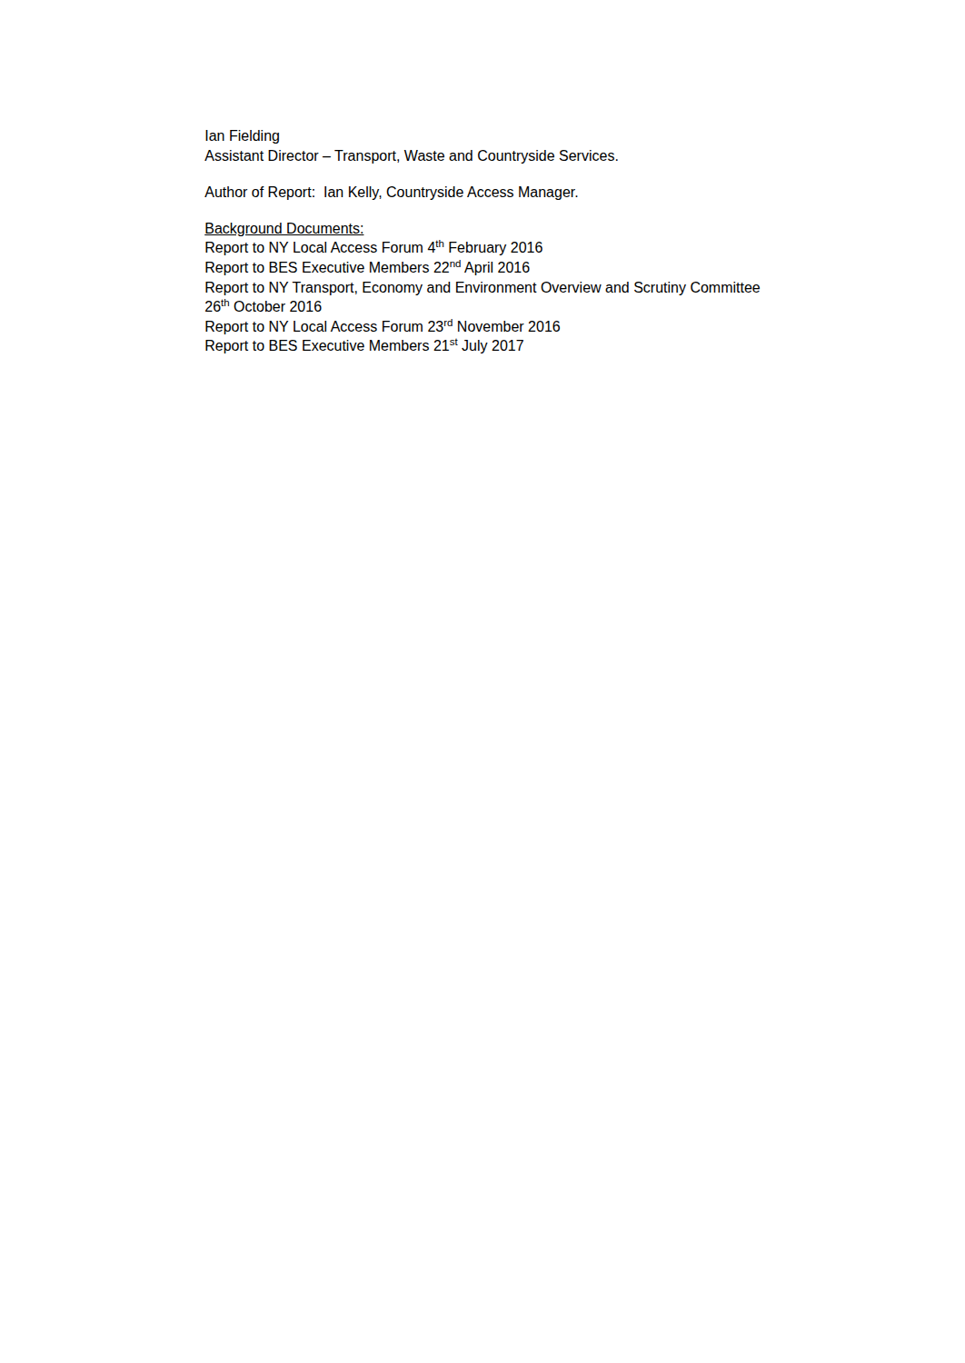Ian Fielding
Assistant Director – Transport, Waste and Countryside Services.
Author of Report: Ian Kelly, Countryside Access Manager.
Background Documents:
Report to NY Local Access Forum 4th February 2016
Report to BES Executive Members 22nd April 2016
Report to NY Transport, Economy and Environment Overview and Scrutiny Committee 26th October 2016
Report to NY Local Access Forum 23rd November 2016
Report to BES Executive Members 21st July 2017